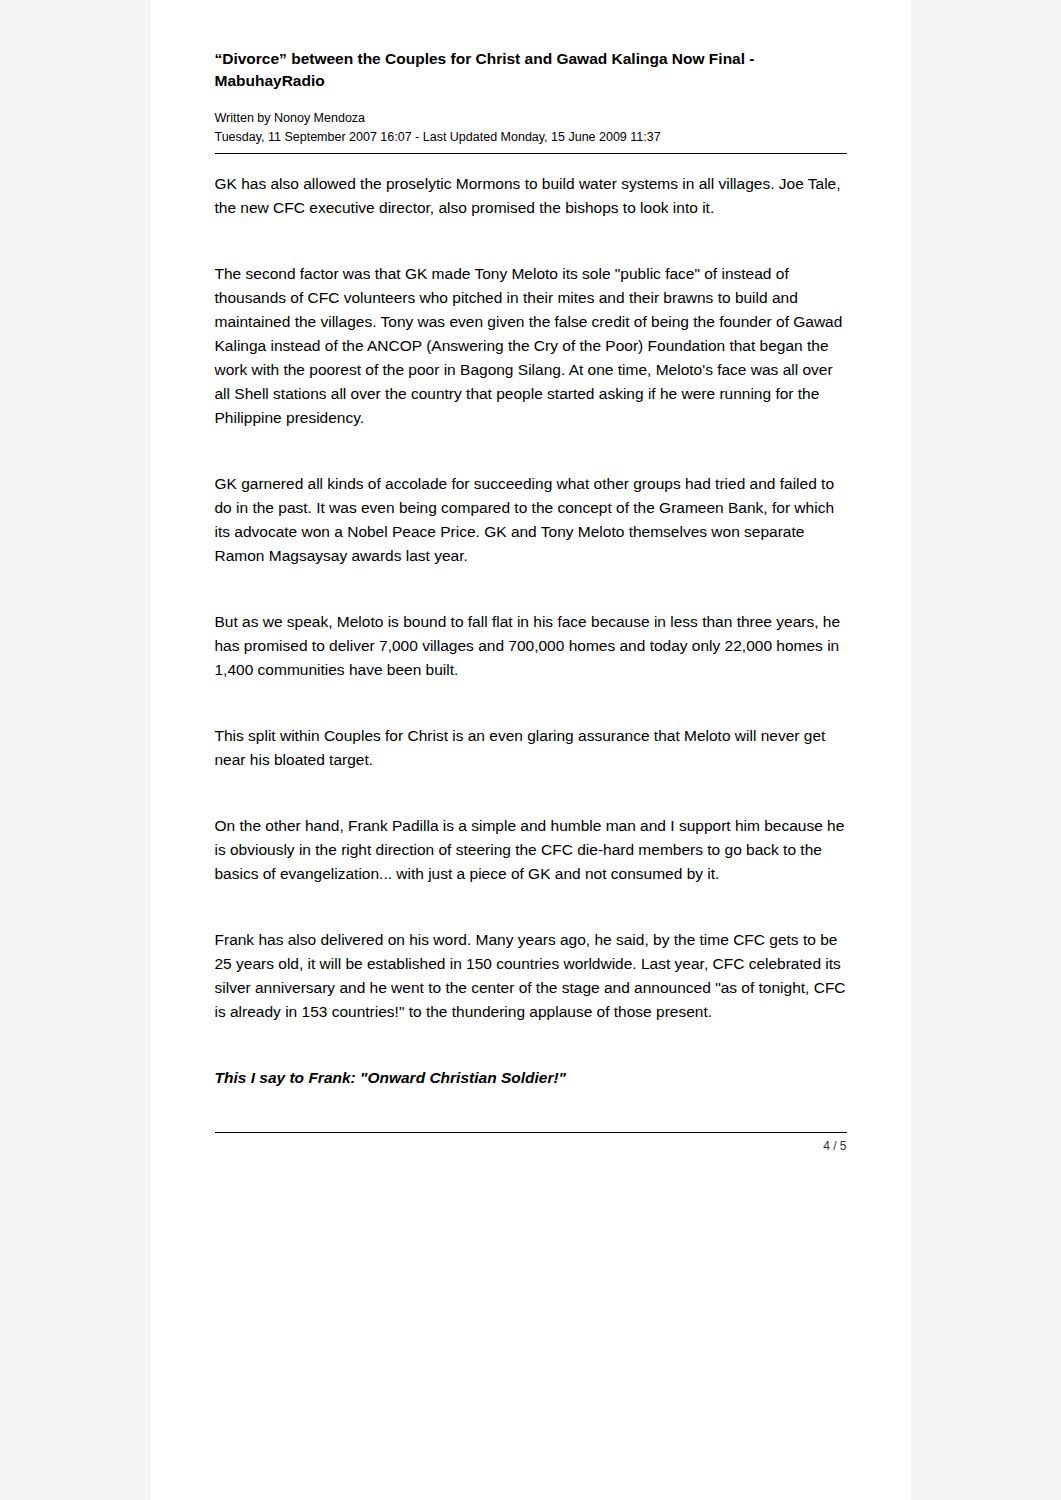“Divorce” between the Couples for Christ and Gawad Kalinga Now Final - MabuhayRadio
Written by Nonoy Mendoza
Tuesday, 11 September 2007 16:07 - Last Updated Monday, 15 June 2009 11:37
GK has also allowed the proselytic Mormons to build water systems in all villages. Joe Tale, the new CFC executive director, also promised the bishops to look into it.
The second factor was that GK made Tony Meloto its sole "public face" of instead of thousands of CFC volunteers who pitched in their mites and their brawns to build and maintained the villages. Tony was even given the false credit of being the founder of Gawad Kalinga instead of the ANCOP (Answering the Cry of the Poor) Foundation that began the work with the poorest of the poor in Bagong Silang. At one time, Meloto's face was all over all Shell stations all over the country that people started asking if he were running for the Philippine presidency.
GK garnered all kinds of accolade for succeeding what other groups had tried and failed to do in the past. It was even being compared to the concept of the Grameen Bank, for which its advocate won a Nobel Peace Price. GK and Tony Meloto themselves won separate Ramon Magsaysay awards last year.
But as we speak, Meloto is bound to fall flat in his face because in less than three years, he has promised to deliver 7,000 villages and 700,000 homes and today only 22,000 homes in 1,400 communities have been built.
This split within Couples for Christ is an even glaring assurance that Meloto will never get near his bloated target.
On the other hand, Frank Padilla is a simple and humble man and I support him because he is obviously in the right direction of steering the CFC die-hard members to go back to the basics of evangelization... with just a piece of GK and not consumed by it.
Frank has also delivered on his word. Many years ago, he said, by the time CFC gets to be 25 years old, it will be established in 150 countries worldwide. Last year, CFC celebrated its silver anniversary and he went to the center of the stage and announced "as of tonight, CFC is already in 153 countries!" to the thundering applause of those present.
This I say to Frank: "Onward Christian Soldier!"
4 / 5